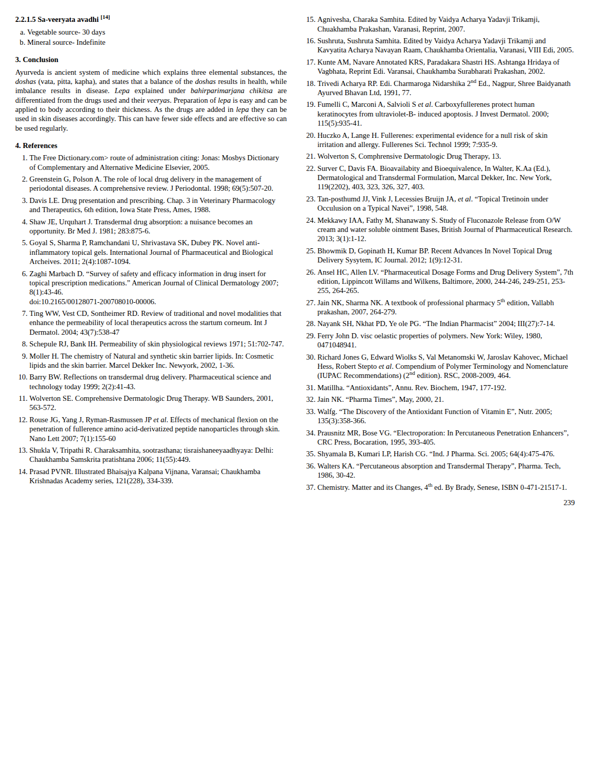2.2.1.5 Sa-veeryata avadhi [14]
Vegetable source- 30 days
Mineral source- Indefinite
3. Conclusion
Ayurveda is ancient system of medicine which explains three elemental substances, the doshas (vata, pitta, kapha), and states that a balance of the doshas results in health, while imbalance results in disease. Lepa explained under bahirparimarjana chikitsa are differentiated from the drugs used and their veeryas. Preparation of lepa is easy and can be applied to body according to their thickness. As the drugs are added in lepa they can be used in skin diseases accordingly. This can have fewer side effects and are effective so can be used regularly.
4. References
The Free Dictionary.com> route of administration citing: Jonas: Mosbys Dictionary of Complementary and Alternative Medicine Elsevier, 2005.
Greenstein G, Polson A. The role of local drug delivery in the management of periodontal diseases. A comprehensive review. J Periodontal. 1998; 69(5):507-20.
Davis LE. Drug presentation and prescribing. Chap. 3 in Veterinary Pharmacology and Therapeutics, 6th edition, Iowa State Press, Ames, 1988.
Shaw JE, Urquhart J. Transdermal drug absorption: a nuisance becomes an opportunity. Br Med J. 1981; 283:875-6.
Goyal S, Sharma P, Ramchandani U, Shrivastava SK, Dubey PK. Novel anti-inflammatory topical gels. International Journal of Pharmaceutical and Biological Archeives. 2011; 2(4):1087-1094.
Zaghi Marbach D. “Survey of safety and efficacy information in drug insert for topical prescription medications.” American Journal of Clinical Dermatology 2007; 8(1):43-46. doi:10.2165/00128071-200708010-00006.
Ting WW, Vest CD, Sontheimer RD. Review of traditional and novel modalities that enhance the permeability of local therapeutics across the startum corneum. Int J Dermatol. 2004; 43(7):538-47
Schepule RJ, Bank IH. Permeability of skin physiological reviews 1971; 51:702-747.
Moller H. The chemistry of Natural and synthetic skin barrier lipids. In: Cosmetic lipids and the skin barrier. Marcel Dekker Inc. Newyork, 2002, 1-36.
Barry BW. Reflections on transdermal drug delivery. Pharmaceutical science and technology today 1999; 2(2):41-43.
Wolverton SE. Comprehensive Dermatologic Drug Therapy. WB Saunders, 2001, 563-572.
Rouse JG, Yang J, Ryman-Rasmussen JP et al. Effects of mechanical flexion on the penetration of fullerence amino acid-derivatized peptide nanoparticles through skin. Nano Lett 2007; 7(1):155-60
Shukla V, Tripathi R. Charaksamhita, sootrasthana; tisraishaneeyaadhyaya: Delhi: Chaukhamba Samskrita pratishtana 2006; 11(55):449.
Prasad PVNR. Illustrated Bhaisajya Kalpana Vijnana, Varansai; Chaukhamba Krishnadas Academy series, 121(228), 334-339.
Agnivesha, Charaka Samhita. Edited by Vaidya Acharya Yadavji Trikamji, Chuakhamba Prakashan, Varanasi, Reprint, 2007.
Sushruta, Sushruta Samhita. Edited by Vaidya Acharya Yadavji Trikamji and Kavyatita Acharya Navayan Raam, Chaukhamba Orientalia, Varanasi, VIII Edi, 2005.
Kunte AM, Navare Annotated KRS, Paradakara Shastri HS. Ashtanga Hridaya of Vagbhata, Reprint Edi. Varansai, Chaukhamba Surabharati Prakashan, 2002.
Trivedi Acharya RP. Edi. Charmaroga Nidarshika 2nd Ed., Nagpur, Shree Baidyanath Ayurved Bhavan Ltd, 1991, 77.
Fumelli C, Marconi A, Salvioli S et al. Carboxyfullerenes protect human keratinocytes from ultraviolet-B- induced apoptosis. J Invest Dermatol. 2000; 115(5):935-41.
Huczko A, Lange H. Fullerenes: experimental evidence for a null risk of skin irritation and allergy. Fullerenes Sci. Technol 1999; 7:935-9.
Wolverton S, Comphrensive Dermatologic Drug Therapy, 13.
Surver C, Davis FA. Bioavailabity and Bioequivalence, In Walter, K.Aa (Ed.), Dermatological and Transdermal Formulation, Marcal Dekker, Inc. New York, 119(2202), 403, 323, 326, 327, 403.
Tan-posthumd JJ, Vink J, Lecessies Bruijn JA, et al. “Topical Tretinoin under Occulusion on a Typical Navei”, 1998, 548.
Mekkawy IAA, Fathy M, Shanawany S. Study of Fluconazole Release from O/W cream and water soluble ointment Bases, British Journal of Pharmaceutical Research. 2013; 3(1):1-12.
Bhowmik D, Gopinath H, Kumar BP. Recent Advances In Novel Topical Drug Delivery Sysytem, IC Journal. 2012; 1(9):12-31.
Ansel HC, Allen LV. “Pharmaceutical Dosage Forms and Drug Delivery System”, 7th edition, Lippincott Willams and Wilkens, Baltimore, 2000, 244-246, 249-251, 253-255, 264-265.
Jain NK, Sharma NK. A textbook of professional pharmacy 5th edition, Vallabh prakashan, 2007, 264-279.
Nayank SH, Nkhat PD, Ye ole PG. “The Indian Pharmacist” 2004; III(27):7-14.
Ferry John D. visc oelastic properties of polymers. New York: Wiley, 1980, 0471048941.
Richard Jones G, Edward Wiolks S, Val Metanomski W, Jaroslav Kahovec, Michael Hess, Robert Stepto et al. Compendium of Polymer Terminology and Nomenclature (IUPAC Recommendations) (2nd edition). RSC, 2008-2009, 464.
Matillha. “Antioxidants”, Annu. Rev. Biochem, 1947, 177-192.
Jain NK. “Pharma Times”, May, 2000, 21.
Walfg. “The Discovery of the Antioxidant Function of Vitamin E”, Nutr. 2005; 135(3):358-366.
Prausnitz MR, Bose VG. “Electroporation: In Percutaneous Penetration Enhancers”, CRC Press, Bocaration, 1995, 393-405.
Shyamala B, Kumari LP, Harish CG. “Ind. J Pharma. Sci. 2005; 64(4):475-476.
Walters KA. “Percutaneous absorption and Transdermal Therapy”, Pharma. Tech, 1986, 30-42.
Chemistry. Matter and its Changes, 4th ed. By Brady, Senese, ISBN 0-471-21517-1.
239